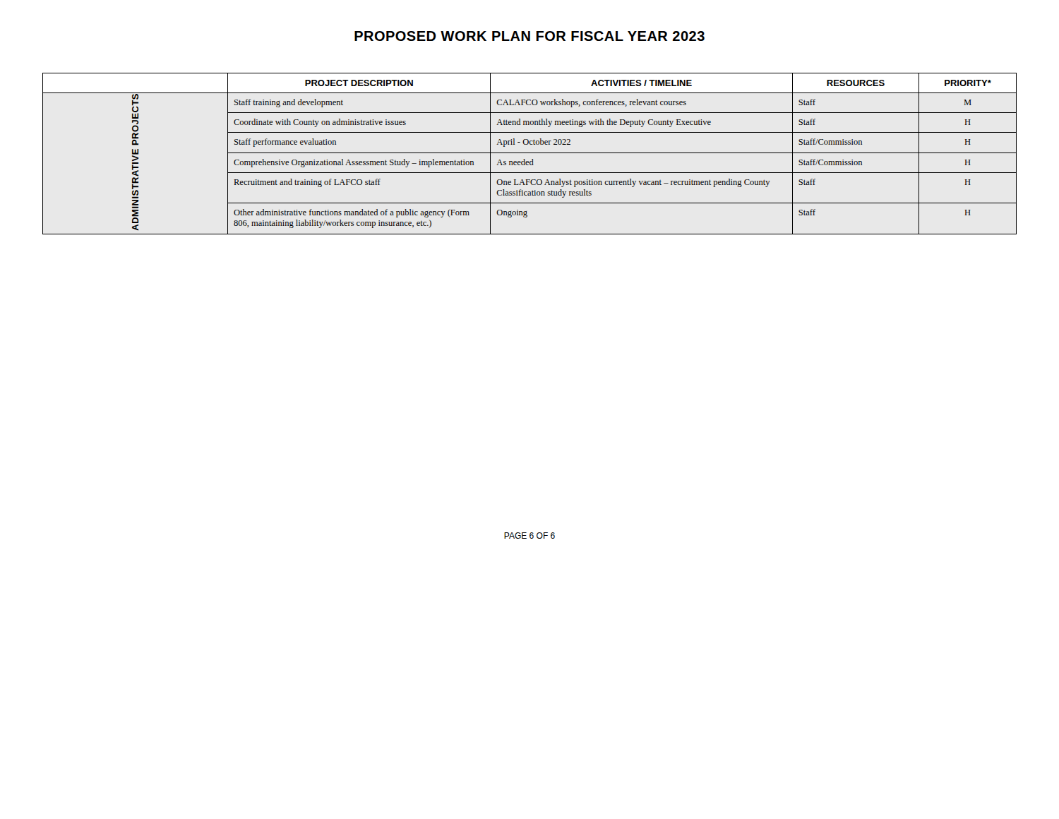PROPOSED WORK PLAN FOR FISCAL YEAR 2023
| | PROJECT DESCRIPTION | ACTIVITIES / TIMELINE | RESOURCES | PRIORITY* |
| --- | --- | --- | --- | --- |
| ADMINISTRATIVE PROJECTS | Staff training and development | CALAFCO workshops, conferences, relevant courses | Staff | M |
| Coordinate with County on administrative issues | Attend monthly meetings with the Deputy County Executive | Staff | H |
| Staff performance evaluation | April - October 2022 | Staff/Commission | H |
| Comprehensive Organizational Assessment Study – implementation | As needed | Staff/Commission | H |
| Recruitment and training of LAFCO staff | One LAFCO Analyst position currently vacant – recruitment pending County Classification study results | Staff | H |
| Other administrative functions mandated of a public agency (Form 806, maintaining liability/workers comp insurance, etc.) | Ongoing | Staff | H |
PAGE 6 OF 6